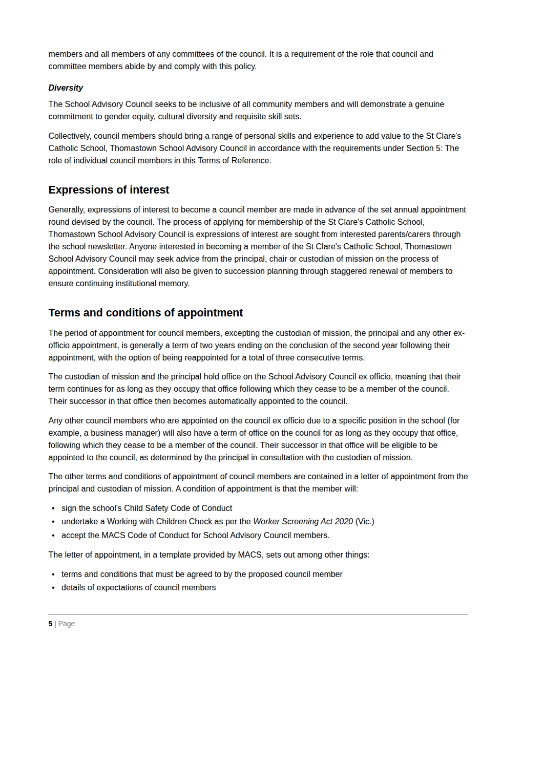members and all members of any committees of the council. It is a requirement of the role that council and committee members abide by and comply with this policy.
Diversity
The School Advisory Council seeks to be inclusive of all community members and will demonstrate a genuine commitment to gender equity, cultural diversity and requisite skill sets.
Collectively, council members should bring a range of personal skills and experience to add value to the St Clare's Catholic School, Thomastown School Advisory Council in accordance with the requirements under Section 5: The role of individual council members in this Terms of Reference.
Expressions of interest
Generally, expressions of interest to become a council member are made in advance of the set annual appointment round devised by the council. The process of applying for membership of the St Clare's Catholic School, Thomastown School Advisory Council is expressions of interest are sought from interested parents/carers through the school newsletter. Anyone interested in becoming a member of the St Clare's Catholic School, Thomastown School Advisory Council may seek advice from the principal, chair or custodian of mission on the process of appointment. Consideration will also be given to succession planning through staggered renewal of members to ensure continuing institutional memory.
Terms and conditions of appointment
The period of appointment for council members, excepting the custodian of mission, the principal and any other ex-officio appointment, is generally a term of two years ending on the conclusion of the second year following their appointment, with the option of being reappointed for a total of three consecutive terms.
The custodian of mission and the principal hold office on the School Advisory Council ex officio, meaning that their term continues for as long as they occupy that office following which they cease to be a member of the council. Their successor in that office then becomes automatically appointed to the council.
Any other council members who are appointed on the council ex officio due to a specific position in the school (for example, a business manager) will also have a term of office on the council for as long as they occupy that office, following which they cease to be a member of the council. Their successor in that office will be eligible to be appointed to the council, as determined by the principal in consultation with the custodian of mission.
The other terms and conditions of appointment of council members are contained in a letter of appointment from the principal and custodian of mission. A condition of appointment is that the member will:
sign the school's Child Safety Code of Conduct
undertake a Working with Children Check as per the Worker Screening Act 2020 (Vic.)
accept the MACS Code of Conduct for School Advisory Council members.
The letter of appointment, in a template provided by MACS, sets out among other things:
terms and conditions that must be agreed to by the proposed council member
details of expectations of council members
5 | Page